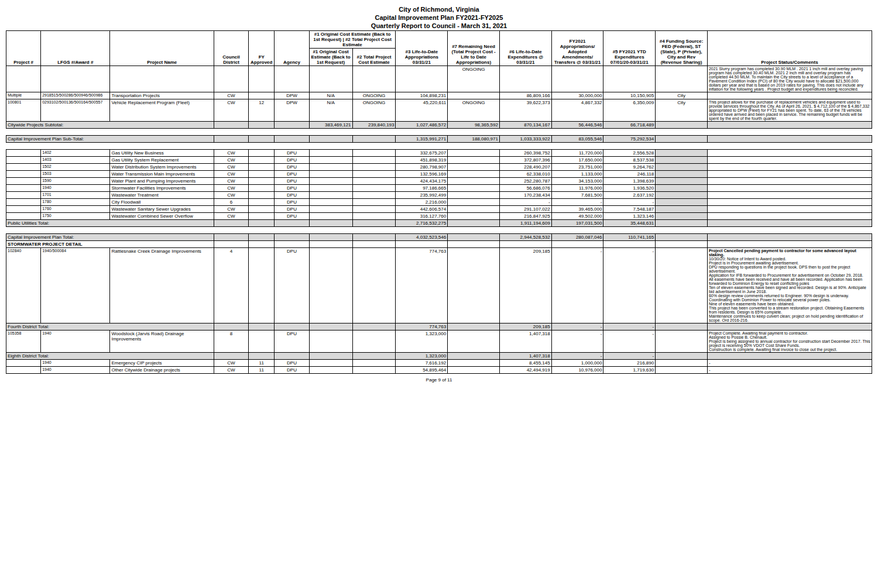City of Richmond, Virginia
Capital Improvement Plan FY2021-FY2025
Quarterly Report to Council - March 31, 2021
| Project # | LFGS #/Award # | Project Name | Council District | FY Approved | Agency | #1 Original Cost Estimate (Back to 1st Request) / #2 Total Project Cost Estimate | #3 Life-to-Date Appropriations 03/31/21 | #7 Remaining Need (Total Project Cost - Life to Date Appropriations) | #6 Life-to-Date Expenditures @ 03/31/21 | FY2021 Appropriations/ Adopted Amendments/ Transfers @ 03/31/21 | #5 FY2021 YTD Expenditures 07/01/20-03/31/21 | #4 Funding Source: FED (Federal), ST (State), P (Private), City and Rev (Revenue Sharing) | Project Status/Comments |
| --- | --- | --- | --- | --- | --- | --- | --- | --- | --- | --- | --- | --- | --- |
| #1 Original Cost Estimate (Back to 1st Request) | #2 Total Project Cost Estimate |
| | | | | | | | | | ONGOING | | | | | 2021 Slurry program has completed 30.90 MLM . 2021 1 inch mill and overlay paving program has completed 30.40 MLM. 2021 2 inch mill and overlay program has completed 44.50 MLM. To maintain the City streets to a level of acceptance of a Pavement Condition Index (PCI) of 80 the City would have to allocate $21,500,000 dollars per year and that is based on 2019 rates for paving. This does not include any inflation for the following years . Project budget and expenditures being reconciled. |
| Multiple | 2918515/500286/500946/500986 | Transportation Projects | CW | | DPW | N/A | ONGOING | 104,898,231 | | 86,809,166 | 30,000,000 | 10,150,905 | City | |
| 100801 | 0293102/500136/500164/500557 | Vehicle Replacement Program (Fleet) | CW | 12 | DPW | N/A | ONGOING | 45,220,611 | ONGOING | 39,622,373 | 4,867,332 | 6,350,009 | City | This project allows for the purchase of replacement vehicles and equipment used to provide services throughout the City. As of April 26, 2021, $ 4,712,100 of the $ 4,867,332 appropriated to DPW (Fleet) for FY21 has been spent. To date, 63 of the 78 vehicles ordered have arrived and been placed in service. The remaining budget funds will be spent by the end of the fourth quarter. |
| Citywide Projects Subtotal: | | | | 383,469,121 | 239,840,193 | 1,027,486,572 | 98,365,592 | 870,134,167 | 56,446,546 | 66,718,489 | | |
| Capital Improvement Plan Sub-Total: | | | | | | 1,315,991,271 | 188,080,971 | 1,033,333,922 | 83,055,546 | 75,292,534 | | |
| | 1402 | Gas Utility New Business | CW | | DPU | | | 332,675,207 | | 260,398,752 | 11,720,000 | 2,556,528 | | |
| | 1403 | Gas Utility System Replacement | CW | | DPU | | | 451,898,319 | | 372,807,396 | 17,650,000 | 8,537,538 | | |
| | 1502 | Water Distribution System Improvements | CW | | DPU | | | 280,798,907 | | 228,490,207 | 23,751,000 | 9,264,762 | | |
| | 1503 | Water Transmission Main Improvements | CW | | DPU | | | 132,596,169 | | 62,338,010 | 1,133,000 | 246,118 | | |
| | 1590 | Water Plant and Pumping Improvements | CW | | DPU | | | 424,434,175 | | 252,280,787 | 34,153,000 | 1,398,639 | | |
| | 1940 | Stormwater Facilities Improvements | CW | | DPU | | | 97,186,665 | | 56,686,076 | 11,976,000 | 1,936,520 | | |
| | 1701 | Wastewater Treatment | CW | | DPU | | | 235,992,499 | | 170,238,434 | 7,681,500 | 2,637,192 | | |
| | 1780 | City Floodwall | 6 | | DPU | | | 2,216,000 | | - | - | - | | |
| | 1760 | Wastewater Sanitary Sewer Upgrades | CW | | DPU | | | 442,606,574 | | 291,107,022 | 39,465,000 | 7,548,187 | | |
| | 1750 | Wastewater Combined Sewer Overflow | CW | | DPU | | | 316,127,760 | | 216,847,925 | 49,502,000 | 1,323,146 | | |
| Public Utilities Total: | | | | | | 2,716,532,275 | | 1,911,194,609 | 197,031,500 | 35,448,631 | | |
| Capital Improvement Plan Total: | | | | | | 4,032,523,546 | | 2,944,528,532 | 280,087,046 | 110,741,165 | | |
| STORMWATER PROJECT DETAIL | | | | | | | | | | | | |
| 102840 | 1940/500084 | Rattlesnake Creek Drainage Improvements | 4 | | DPU | | | 774,763 | | 209,185 | - | - | | Project Cancelled pending payment to contractor for some advanced layout staking. 10/30/20: Notice of Intent to Award posted. Project is in Procurement awaiting advertisement. DPU responding to questions in the project book. DPS then to post the project advertisement. Application for IFB forwarded to Procurement for advertisement on October 29, 2018. All easements have been received and have all been recorded. Application has been forwarded to Dominion Energy to reset conflicting poles Ten of eleven easements have been signed and recorded. Design is at 90%. Anticipate bid advertisement in June 2018. 60% design review comments returned to Engineer. 90% design is underway. Coordinating with Dominion Power to relocate several power poles. Nine of eleven easements have been obtained. This project has been converted to a stream restoration project. Obtaining Easements from residents. Design is 65% complete. Maintenance continues to keep culvert clean; project on hold pending identification of scope. Ord 2016-216. |
| Fourth District Total: | | | | | | 774,763 | | 209,185 | - | - | | |
| 105358 | 1940 | Woodstock (Jarvis Road) Drainage Improvements | 8 | | DPU | | | 1,323,000 | | 1,407,318 | - | - | | Project Complete. Awaiting final payment to contractor. Assigned to Possie B. Chenault. Project is being assigned to annual contractor for construction start December 2017. This project is receiving 50% VDOT Cost Share Funds. Construction is complete. Awaiting final invoice to close out the project. |
| Eighth District Total: | | | | | | 1,323,000 | | 1,407,318 | - | - | | |
| | 1940 | Emergency CIP projects | CW | 11 | DPU | | | 7,616,192 | | 8,455,145 | 1,000,000 | 216,890 | | - |
| | 1940 | Other Citywide Drainage projects | CW | 11 | DPU | | | 54,895,464 | | 42,494,919 | 10,976,000 | 1,719,630 | | - |
Page 9 of 11